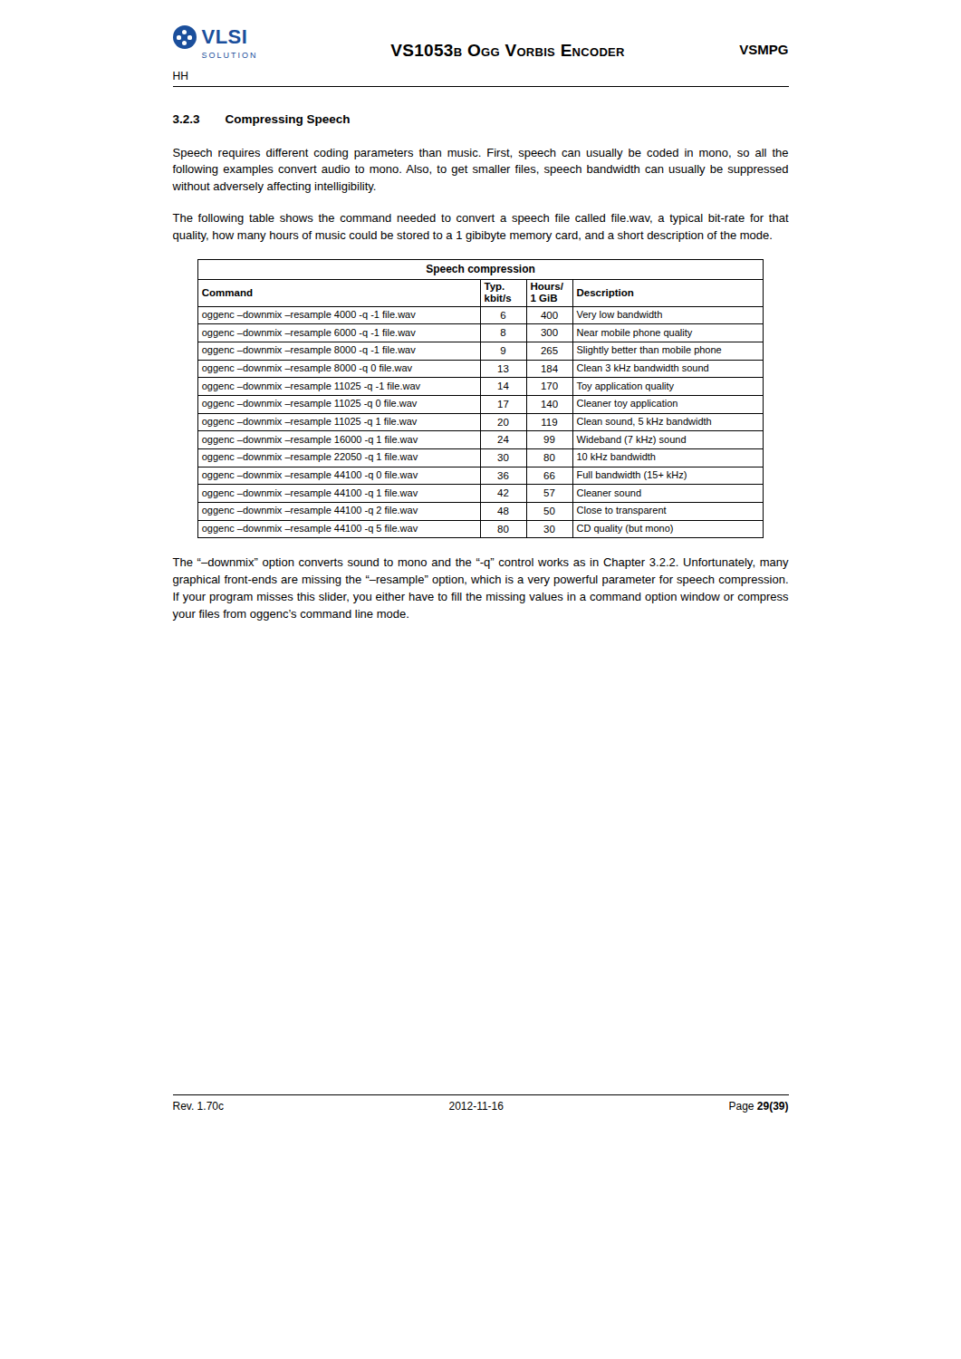VLSI
SOLUTION
VS1053b Ogg Vorbis Encoder
VSMPG
HH
3.2.3 Compressing Speech
Speech requires different coding parameters than music. First, speech can usually be coded in mono, so all the following examples convert audio to mono. Also, to get smaller files, speech bandwidth can usually be suppressed without adversely affecting intelligibility.
The following table shows the command needed to convert a speech file called file.wav, a typical bit-rate for that quality, how many hours of music could be stored to a 1 gibibyte memory card, and a short description of the mode.
Speech compression
| Command | Typ. kbit/s | Hours/ 1 GiB | Description |
| --- | --- | --- | --- |
| oggenc –downmix –resample 4000 -q -1 file.wav | 6 | 400 | Very low bandwidth |
| oggenc –downmix –resample 6000 -q -1 file.wav | 8 | 300 | Near mobile phone quality |
| oggenc –downmix –resample 8000 -q -1 file.wav | 9 | 265 | Slightly better than mobile phone |
| oggenc –downmix –resample 8000 -q 0 file.wav | 13 | 184 | Clean 3 kHz bandwidth sound |
| oggenc –downmix –resample 11025 -q -1 file.wav | 14 | 170 | Toy application quality |
| oggenc –downmix –resample 11025 -q 0 file.wav | 17 | 140 | Cleaner toy application |
| oggenc –downmix –resample 11025 -q 1 file.wav | 20 | 119 | Clean sound, 5 kHz bandwidth |
| oggenc –downmix –resample 16000 -q 1 file.wav | 24 | 99 | Wideband (7 kHz) sound |
| oggenc –downmix –resample 22050 -q 1 file.wav | 30 | 80 | 10 kHz bandwidth |
| oggenc –downmix –resample 44100 -q 0 file.wav | 36 | 66 | Full bandwidth (15+ kHz) |
| oggenc –downmix –resample 44100 -q 1 file.wav | 42 | 57 | Cleaner sound |
| oggenc –downmix –resample 44100 -q 2 file.wav | 48 | 50 | Close to transparent |
| oggenc –downmix –resample 44100 -q 5 file.wav | 80 | 30 | CD quality (but mono) |
The “–downmix” option converts sound to mono and the “-q” control works as in Chapter 3.2.2. Unfortunately, many graphical front-ends are missing the “–resample” option, which is a very powerful parameter for speech compression. If your program misses this slider, you either have to fill the missing values in a command option window or compress your files from oggenc’s command line mode.
Rev. 1.70c
2012-11-16
Page 29(39)